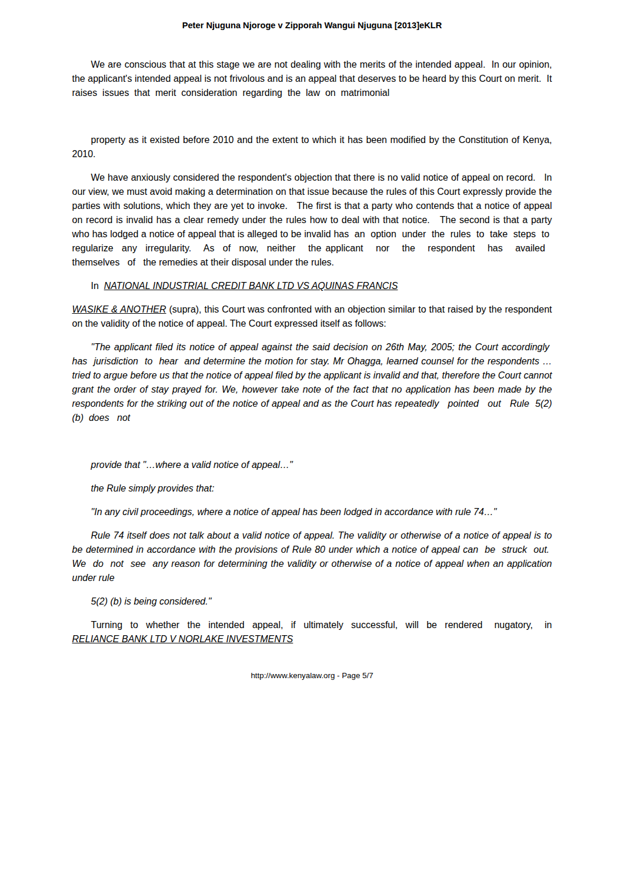Peter Njuguna Njoroge v Zipporah Wangui Njuguna [2013]eKLR
We are conscious that at this stage we are not dealing with the merits of the intended appeal. In our opinion, the applicant's intended appeal is not frivolous and is an appeal that deserves to be heard by this Court on merit. It raises issues that merit consideration regarding the law on matrimonial
property as it existed before 2010 and the extent to which it has been modified by the Constitution of Kenya, 2010.
We have anxiously considered the respondent's objection that there is no valid notice of appeal on record. In our view, we must avoid making a determination on that issue because the rules of this Court expressly provide the parties with solutions, which they are yet to invoke. The first is that a party who contends that a notice of appeal on record is invalid has a clear remedy under the rules how to deal with that notice. The second is that a party who has lodged a notice of appeal that is alleged to be invalid has an option under the rules to take steps to regularize any irregularity. As of now, neither the applicant nor the respondent has availed themselves of the remedies at their disposal under the rules.
In NATIONAL INDUSTRIAL CREDIT BANK LTD VS AQUINAS FRANCIS
WASIKE & ANOTHER (supra), this Court was confronted with an objection similar to that raised by the respondent on the validity of the notice of appeal. The Court expressed itself as follows:
"The applicant filed its notice of appeal against the said decision on 26th May, 2005; the Court accordingly has jurisdiction to hear and determine the motion for stay. Mr Ohagga, learned counsel for the respondents …tried to argue before us that the notice of appeal filed by the applicant is invalid and that, therefore the Court cannot grant the order of stay prayed for. We, however take note of the fact that no application has been made by the respondents for the striking out of the notice of appeal and as the Court has repeatedly pointed out Rule 5(2)(b) does not
provide that "…where a valid notice of appeal…"
the Rule simply provides that:
"In any civil proceedings, where a notice of appeal has been lodged in accordance with rule 74…"
Rule 74 itself does not talk about a valid notice of appeal. The validity or otherwise of a notice of appeal is to be determined in accordance with the provisions of Rule 80 under which a notice of appeal can be struck out. We do not see any reason for determining the validity or otherwise of a notice of appeal when an application under rule
5(2) (b) is being considered."
Turning to whether the intended appeal, if ultimately successful, will be rendered nugatory, in RELIANCE BANK LTD V NORLAKE INVESTMENTS
http://www.kenyalaw.org - Page 5/7